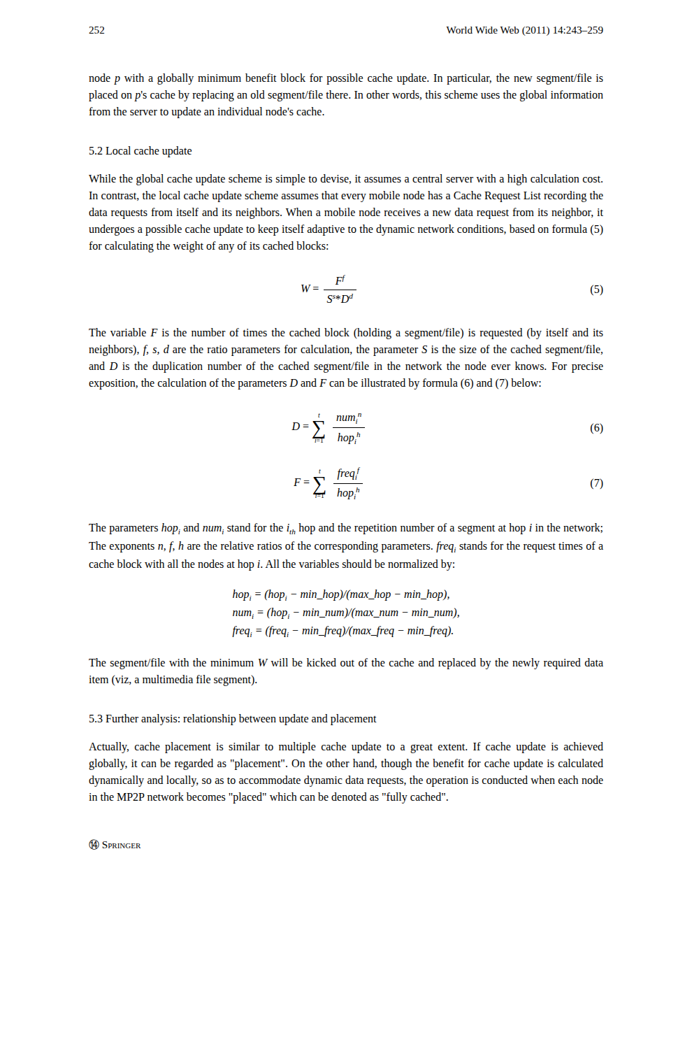252 World Wide Web (2011) 14:243–259
node p with a globally minimum benefit block for possible cache update. In particular, the new segment/file is placed on p's cache by replacing an old segment/file there. In other words, this scheme uses the global information from the server to update an individual node's cache.
5.2 Local cache update
While the global cache update scheme is simple to devise, it assumes a central server with a high calculation cost. In contrast, the local cache update scheme assumes that every mobile node has a Cache Request List recording the data requests from itself and its neighbors. When a mobile node receives a new data request from its neighbor, it undergoes a possible cache update to keep itself adaptive to the dynamic network conditions, based on formula (5) for calculating the weight of any of its cached blocks:
W = Ff Ss*Dd
(5)
The variable F is the number of times the cached block (holding a segment/file) is requested (by itself and its neighbors), f, s, d are the ratio parameters for calculation, the parameter S is the size of the cached segment/file, and D is the duplication number of the cached segment/file in the network the node ever knows. For precise exposition, the calculation of the parameters D and F can be illustrated by formula (6) and (7) below:
D = t ∑ i=1 numin hopih
(6)
F = t ∑ i=1 freqif hopih
(7)
The parameters hopi and numi stand for the ith hop and the repetition number of a segment at hop i in the network; The exponents n, f, h are the relative ratios of the corresponding parameters. freqi stands for the request times of a cache block with all the nodes at hop i. All the variables should be normalized by:
hopi = (hopi − min_hop)/(max_hop − min_hop),
numi = (hopi − min_num)/(max_num − min_num),
freqi = (freqi − min_freq)/(max_freq − min_freq).
The segment/file with the minimum W will be kicked out of the cache and replaced by the newly required data item (viz, a multimedia file segment).
5.3 Further analysis: relationship between update and placement
Actually, cache placement is similar to multiple cache update to a great extent. If cache update is achieved globally, it can be regarded as "placement". On the other hand, though the benefit for cache update is calculated dynamically and locally, so as to accommodate dynamic data requests, the operation is conducted when each node in the MP2P network becomes "placed" which can be denoted as "fully cached".
⑭ Springer